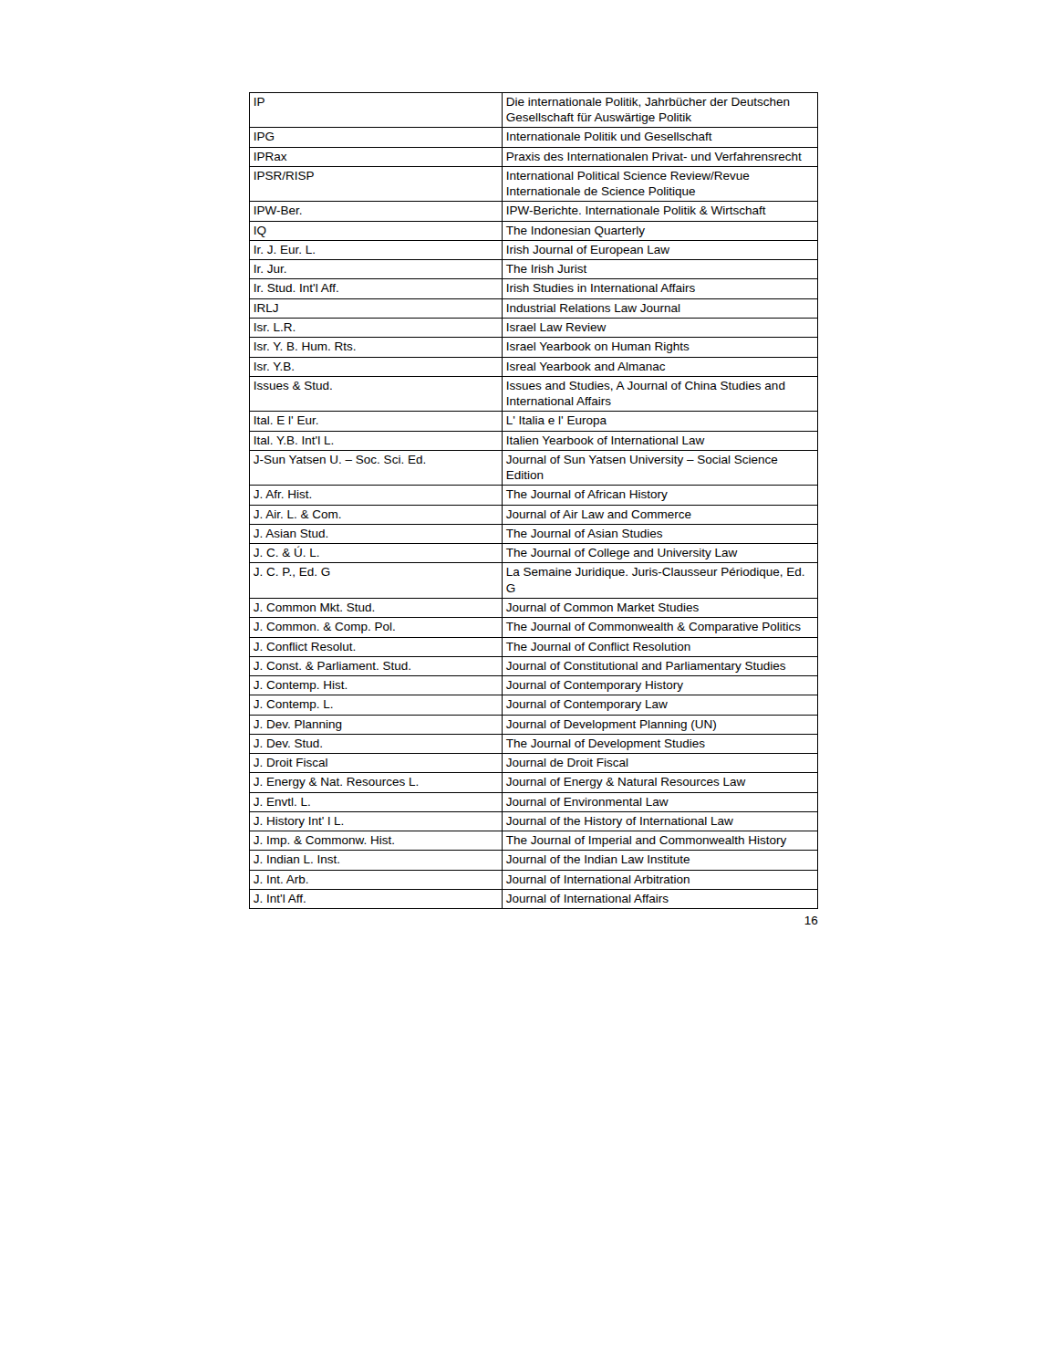| IP | Die internationale Politik, Jahrbücher der Deutschen Gesellschaft für Auswärtige Politik |
| IPG | Internationale Politik und Gesellschaft |
| IPRax | Praxis des Internationalen Privat- und Verfahrensrecht |
| IPSR/RISP | International Political Science Review/Revue Internationale de Science Politique |
| IPW-Ber. | IPW-Berichte. Internationale Politik & Wirtschaft |
| IQ | The Indonesian Quarterly |
| Ir. J. Eur. L. | Irish Journal of European Law |
| Ir. Jur. | The Irish Jurist |
| Ir. Stud. Int'l Aff. | Irish Studies in International Affairs |
| IRLJ | Industrial Relations Law Journal |
| Isr. L.R. | Israel Law Review |
| Isr. Y. B. Hum. Rts. | Israel Yearbook on Human Rights |
| Isr. Y.B. | Isreal Yearbook and Almanac |
| Issues & Stud. | Issues and Studies, A Journal of China Studies and International Affairs |
| Ital. E l' Eur. | L' Italia e l' Europa |
| Ital. Y.B. Int'l L. | Italien Yearbook of International Law |
| J-Sun Yatsen U. – Soc. Sci. Ed. | Journal of Sun Yatsen University – Social Science Edition |
| J. Afr. Hist. | The Journal of African History |
| J. Air. L. & Com. | Journal of Air Law and Commerce |
| J. Asian Stud. | The Journal of Asian Studies |
| J. C. & Ú. L. | The Journal of College and University Law |
| J. C. P., Ed. G | La Semaine Juridique. Juris-Clausseur Périodique, Ed. G |
| J. Common Mkt. Stud. | Journal of Common Market Studies |
| J. Common. & Comp. Pol. | The Journal of Commonwealth & Comparative Politics |
| J. Conflict Resolut. | The Journal of Conflict Resolution |
| J. Const. & Parliament. Stud. | Journal of Constitutional and Parliamentary Studies |
| J. Contemp. Hist. | Journal of Contemporary History |
| J. Contemp. L. | Journal of Contemporary Law |
| J. Dev. Planning | Journal of Development Planning (UN) |
| J. Dev. Stud. | The Journal of Development Studies |
| J. Droit Fiscal | Journal de Droit Fiscal |
| J. Energy & Nat. Resources L. | Journal of Energy & Natural Resources Law |
| J. Envtl. L. | Journal of Environmental Law |
| J. History Int' l L. | Journal of the History of International Law |
| J. Imp. & Commonw. Hist. | The Journal of Imperial and Commonwealth History |
| J. Indian L. Inst. | Journal of the Indian Law Institute |
| J. Int. Arb. | Journal of International Arbitration |
| J. Int'l Aff. | Journal of International Affairs |
16